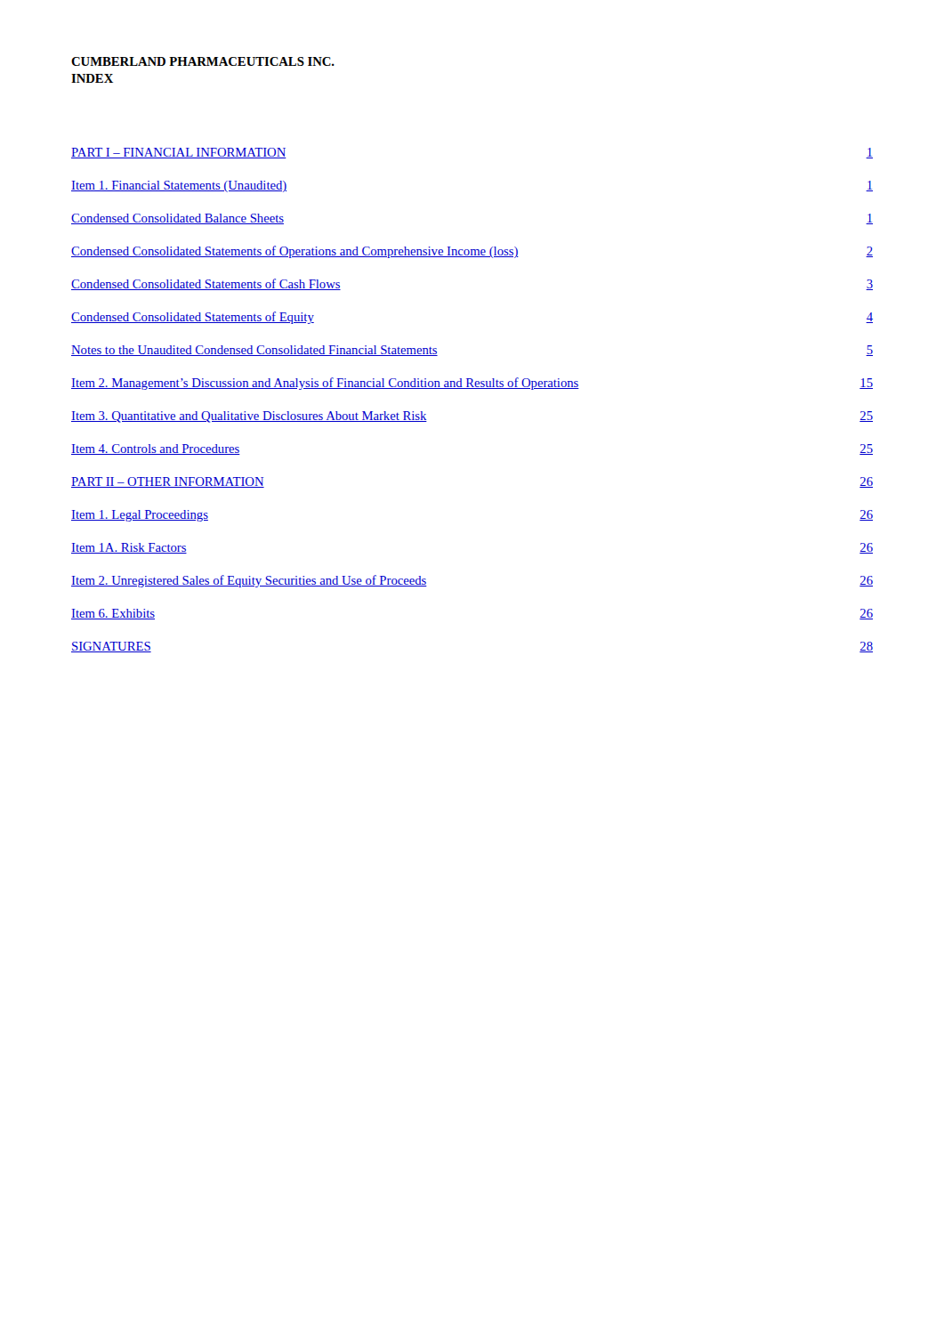CUMBERLAND PHARMACEUTICALS INC.
INDEX
| PART I – FINANCIAL INFORMATION | 1 |
| Item 1. Financial Statements (Unaudited) | 1 |
| Condensed Consolidated Balance Sheets | 1 |
| Condensed Consolidated Statements of Operations and Comprehensive Income (loss) | 2 |
| Condensed Consolidated Statements of Cash Flows | 3 |
| Condensed Consolidated Statements of Equity | 4 |
| Notes to the Unaudited Condensed Consolidated Financial Statements | 5 |
| Item 2. Management’s Discussion and Analysis of Financial Condition and Results of Operations | 15 |
| Item 3. Quantitative and Qualitative Disclosures About Market Risk | 25 |
| Item 4. Controls and Procedures | 25 |
| PART II – OTHER INFORMATION | 26 |
| Item 1. Legal Proceedings | 26 |
| Item 1A. Risk Factors | 26 |
| Item 2. Unregistered Sales of Equity Securities and Use of Proceeds | 26 |
| Item 6. Exhibits | 26 |
| SIGNATURES | 28 |